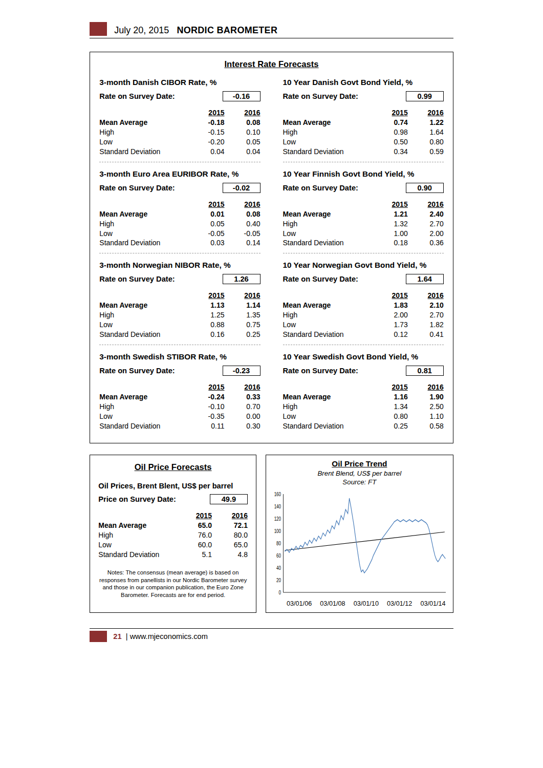July 20, 2015 NORDIC BAROMETER
Interest Rate Forecasts
3-month Danish CIBOR Rate, %
Rate on Survey Date:
-0.16
| | 2015 | 2016 |
| --- | --- | --- |
| Mean Average | -0.18 | 0.08 |
| High | -0.15 | 0.10 |
| Low | -0.20 | 0.05 |
| Standard Deviation | 0.04 | 0.04 |
3-month Euro Area EURIBOR Rate, %
Rate on Survey Date:
-0.02
| | 2015 | 2016 |
| --- | --- | --- |
| Mean Average | 0.01 | 0.08 |
| High | 0.05 | 0.40 |
| Low | -0.05 | -0.05 |
| Standard Deviation | 0.03 | 0.14 |
3-month Norwegian NIBOR Rate, %
Rate on Survey Date:
1.26
| | 2015 | 2016 |
| --- | --- | --- |
| Mean Average | 1.13 | 1.14 |
| High | 1.25 | 1.35 |
| Low | 0.88 | 0.75 |
| Standard Deviation | 0.16 | 0.25 |
3-month Swedish STIBOR Rate, %
Rate on Survey Date:
-0.23
| | 2015 | 2016 |
| --- | --- | --- |
| Mean Average | -0.24 | 0.33 |
| High | -0.10 | 0.70 |
| Low | -0.35 | 0.00 |
| Standard Deviation | 0.11 | 0.30 |
10 Year Danish Govt Bond Yield, %
Rate on Survey Date:
0.99
| | 2015 | 2016 |
| --- | --- | --- |
| Mean Average | 0.74 | 1.22 |
| High | 0.98 | 1.64 |
| Low | 0.50 | 0.80 |
| Standard Deviation | 0.34 | 0.59 |
10 Year Finnish Govt Bond Yield, %
Rate on Survey Date:
0.90
| | 2015 | 2016 |
| --- | --- | --- |
| Mean Average | 1.21 | 2.40 |
| High | 1.32 | 2.70 |
| Low | 1.00 | 2.00 |
| Standard Deviation | 0.18 | 0.36 |
10 Year Norwegian Govt Bond Yield, %
Rate on Survey Date:
1.64
| | 2015 | 2016 |
| --- | --- | --- |
| Mean Average | 1.83 | 2.10 |
| High | 2.00 | 2.70 |
| Low | 1.73 | 1.82 |
| Standard Deviation | 0.12 | 0.41 |
10 Year Swedish Govt Bond Yield, %
Rate on Survey Date:
0.81
| | 2015 | 2016 |
| --- | --- | --- |
| Mean Average | 1.16 | 1.90 |
| High | 1.34 | 2.50 |
| Low | 0.80 | 1.10 |
| Standard Deviation | 0.25 | 0.58 |
Oil Price Forecasts
Oil Prices, Brent Blent, US$ per barrel
Price on Survey Date:
49.9
| | 2015 | 2016 |
| --- | --- | --- |
| Mean Average | 65.0 | 72.1 |
| High | 76.0 | 80.0 |
| Low | 60.0 | 65.0 |
| Standard Deviation | 5.1 | 4.8 |
Notes: The consensus (mean average) is based on responses from panellists in our Nordic Barometer survey and those in our companion publication, the Euro Zone Barometer. Forecasts are for end period.
Oil Price Trend
Brent Blend, US$ per barrel
Source: FT
160 140 120 100 80 60 40 20 0
03/01/06 03/01/08 03/01/10 03/01/12 03/01/14
21 | www.mjeconomics.com